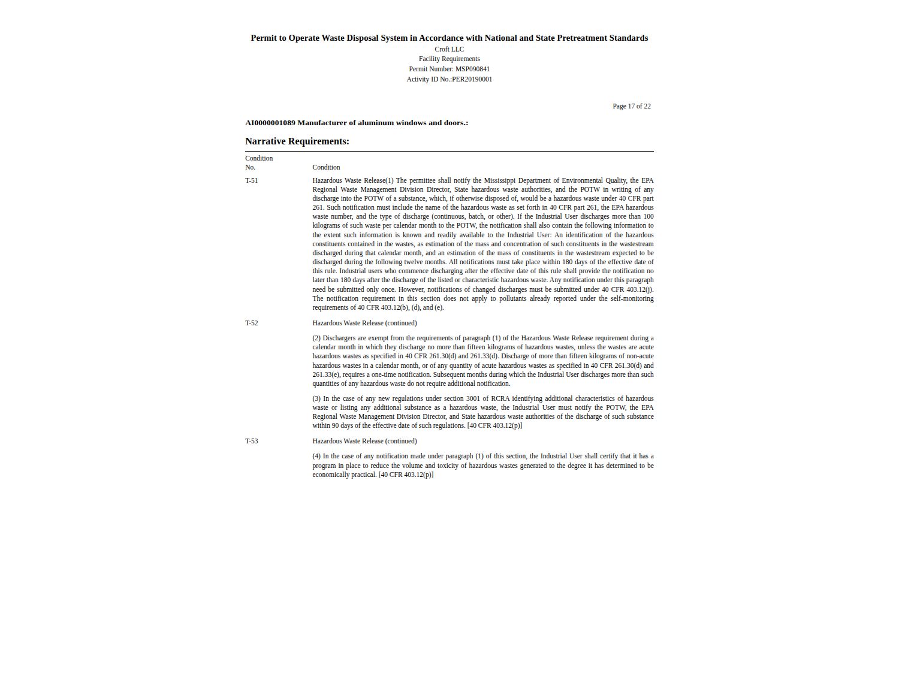Permit to Operate Waste Disposal System in Accordance with National and State Pretreatment Standards
Croft LLC
Facility Requirements
Permit Number: MSP090841
Activity ID No.:PER20190001
Page 17 of 22
AI0000001089 Manufacturer of aluminum windows and doors.:
Narrative Requirements:
| Condition No. | Condition |
| --- | --- |
| T-51 | Hazardous Waste Release(1) The permittee shall notify the Mississippi Department of Environmental Quality, the EPA Regional Waste Management Division Director, State hazardous waste authorities, and the POTW in writing of any discharge into the POTW of a substance, which, if otherwise disposed of, would be a hazardous waste under 40 CFR part 261. Such notification must include the name of the hazardous waste as set forth in 40 CFR part 261, the EPA hazardous waste number, and the type of discharge (continuous, batch, or other). If the Industrial User discharges more than 100 kilograms of such waste per calendar month to the POTW, the notification shall also contain the following information to the extent such information is known and readily available to the Industrial User: An identification of the hazardous constituents contained in the wastes, as estimation of the mass and concentration of such constituents in the wastestream discharged during that calendar month, and an estimation of the mass of constituents in the wastestream expected to be discharged during the following twelve months. All notifications must take place within 180 days of the effective date of this rule. Industrial users who commence discharging after the effective date of this rule shall provide the notification no later than 180 days after the discharge of the listed or characteristic hazardous waste. Any notification under this paragraph need be submitted only once. However, notifications of changed discharges must be submitted under 40 CFR 403.12(j). The notification requirement in this section does not apply to pollutants already reported under the self-monitoring requirements of 40 CFR 403.12(b), (d), and (e). |
| T-52 | Hazardous Waste Release (continued) (2) Dischargers are exempt from the requirements of paragraph (1) of the Hazardous Waste Release requirement during a calendar month in which they discharge no more than fifteen kilograms of hazardous wastes, unless the wastes are acute hazardous wastes as specified in 40 CFR 261.30(d) and 261.33(d). Discharge of more than fifteen kilograms of non-acute hazardous wastes in a calendar month, or of any quantity of acute hazardous wastes as specified in 40 CFR 261.30(d) and 261.33(e), requires a one-time notification. Subsequent months during which the Industrial User discharges more than such quantities of any hazardous waste do not require additional notification. (3) In the case of any new regulations under section 3001 of RCRA identifying additional characteristics of hazardous waste or listing any additional substance as a hazardous waste, the Industrial User must notify the POTW, the EPA Regional Waste Management Division Director, and State hazardous waste authorities of the discharge of such substance within 90 days of the effective date of such regulations. [40 CFR 403.12(p)] |
| T-53 | Hazardous Waste Release (continued) (4) In the case of any notification made under paragraph (1) of this section, the Industrial User shall certify that it has a program in place to reduce the volume and toxicity of hazardous wastes generated to the degree it has determined to be economically practical. [40 CFR 403.12(p)] |